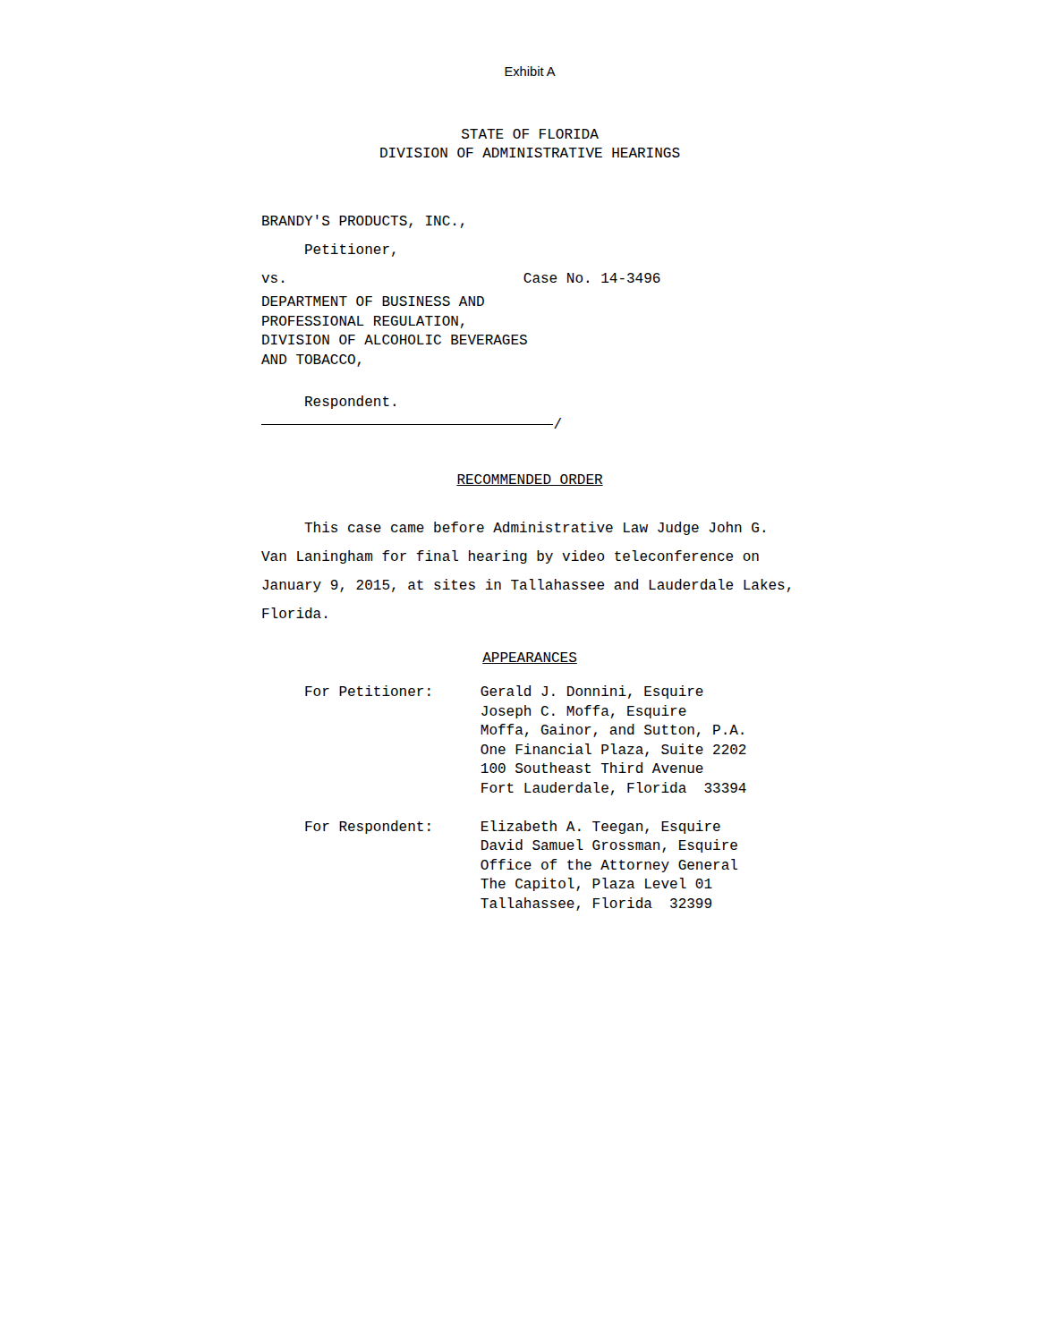Exhibit A
STATE OF FLORIDA
DIVISION OF ADMINISTRATIVE HEARINGS
BRANDY'S PRODUCTS, INC.,
Petitioner,
vs. Case No. 14-3496
DEPARTMENT OF BUSINESS AND
PROFESSIONAL REGULATION,
DIVISION OF ALCOHOLIC BEVERAGES
AND TOBACCO,
Respondent.
/
RECOMMENDED ORDER
This case came before Administrative Law Judge John G. Van Laningham for final hearing by video teleconference on January 9, 2015, at sites in Tallahassee and Lauderdale Lakes, Florida.
APPEARANCES
For Petitioner:
Gerald J. Donnini, Esquire
Joseph C. Moffa, Esquire
Moffa, Gainor, and Sutton, P.A.
One Financial Plaza, Suite 2202
100 Southeast Third Avenue
Fort Lauderdale, Florida 33394
For Respondent:
Elizabeth A. Teegan, Esquire
David Samuel Grossman, Esquire
Office of the Attorney General
The Capitol, Plaza Level 01
Tallahassee, Florida 32399